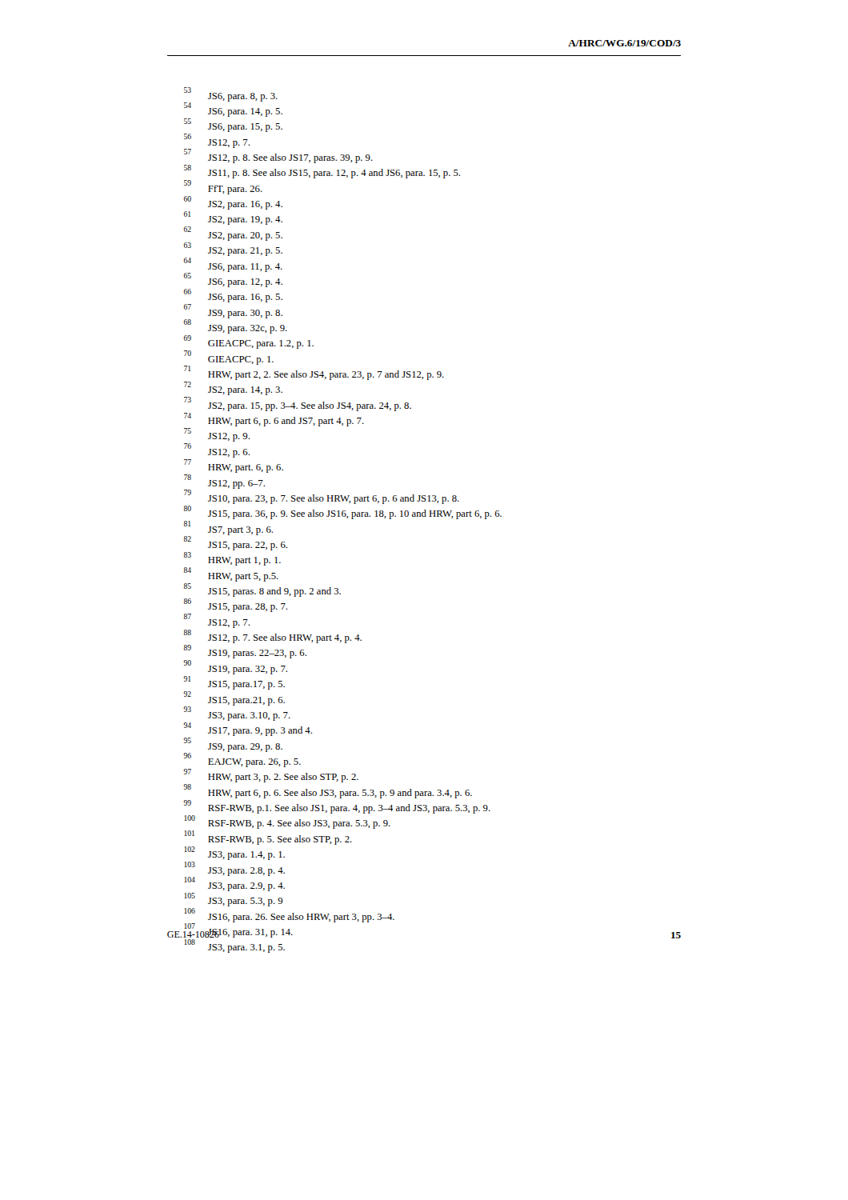A/HRC/WG.6/19/COD/3
53 JS6, para. 8, p. 3.
54 JS6, para. 14, p. 5.
55 JS6, para. 15, p. 5.
56 JS12, p. 7.
57 JS12, p. 8. See also JS17, paras. 39, p. 9.
58 JS11, p. 8. See also JS15, para. 12, p. 4 and JS6, para. 15, p. 5.
59 FfT, para. 26.
60 JS2, para. 16, p. 4.
61 JS2, para. 19, p. 4.
62 JS2, para. 20, p. 5.
63 JS2, para. 21, p. 5.
64 JS6, para. 11, p. 4.
65 JS6, para. 12, p. 4.
66 JS6, para. 16, p. 5.
67 JS9, para. 30, p. 8.
68 JS9, para. 32c, p. 9.
69 GIEACPC, para. 1.2, p. 1.
70 GIEACPC, p. 1.
71 HRW, part 2, 2. See also JS4, para. 23, p. 7 and JS12, p. 9.
72 JS2, para. 14, p. 3.
73 JS2, para. 15, pp. 3–4. See also JS4, para. 24, p. 8.
74 HRW, part 6, p. 6 and JS7, part 4, p. 7.
75 JS12, p. 9.
76 JS12, p. 6.
77 HRW, part. 6, p. 6.
78 JS12, pp. 6–7.
79 JS10, para. 23, p. 7. See also HRW, part 6, p. 6 and JS13, p. 8.
80 JS15, para. 36, p. 9. See also JS16, para. 18, p. 10 and HRW, part 6, p. 6.
81 JS7, part 3, p. 6.
82 JS15, para. 22, p. 6.
83 HRW, part 1, p. 1.
84 HRW, part 5, p.5.
85 JS15, paras. 8 and 9, pp. 2 and 3.
86 JS15, para. 28, p. 7.
87 JS12, p. 7.
88 JS12, p. 7. See also HRW, part 4, p. 4.
89 JS19, paras. 22–23, p. 6.
90 JS19, para. 32, p. 7.
91 JS15, para.17, p. 5.
92 JS15, para.21, p. 6.
93 JS3, para. 3.10, p. 7.
94 JS17, para. 9, pp. 3 and 4.
95 JS9, para. 29, p. 8.
96 EAJCW, para. 26, p. 5.
97 HRW, part 3, p. 2. See also STP, p. 2.
98 HRW, part 6, p. 6. See also JS3, para. 5.3, p. 9 and para. 3.4, p. 6.
99 RSF-RWB, p.1. See also JS1, para. 4, pp. 3–4 and JS3, para. 5.3, p. 9.
100 RSF-RWB, p. 4. See also JS3, para. 5.3, p. 9.
101 RSF-RWB, p. 5. See also STP, p. 2.
102 JS3, para. 1.4, p. 1.
103 JS3, para. 2.8, p. 4.
104 JS3, para. 2.9, p. 4.
105 JS3, para. 5.3, p. 9
106 JS16, para. 26. See also HRW, part 3, pp. 3–4.
107 JS16, para. 31, p. 14.
108 JS3, para. 3.1, p. 5.
GE.14-10826 15